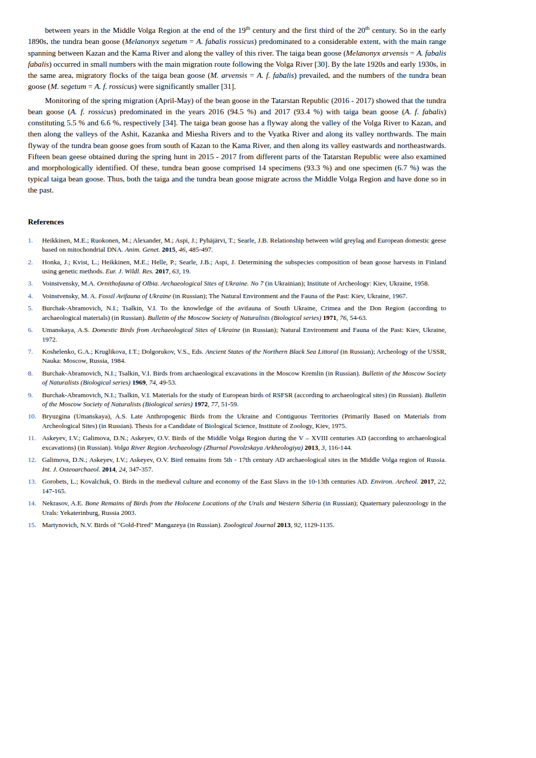between years in the Middle Volga Region at the end of the 19th century and the first third of the 20th century. So in the early 1890s, the tundra bean goose (Melanonyx segetum = A. fabalis rossicus) predominated to a considerable extent, with the main range spanning between Kazan and the Kama River and along the valley of this river. The taiga bean goose (Melanonyx arvensis = A. fabalis fabalis) occurred in small numbers with the main migration route following the Volga River [30]. By the late 1920s and early 1930s, in the same area, migratory flocks of the taiga bean goose (M. arvensis = A. f. fabalis) prevailed, and the numbers of the tundra bean goose (M. segetum = A. f. rossicus) were significantly smaller [31].
Monitoring of the spring migration (April-May) of the bean goose in the Tatarstan Republic (2016 - 2017) showed that the tundra bean goose (A. f. rossicus) predominated in the years 2016 (94.5 %) and 2017 (93.4 %) with taiga bean goose (A. f. fabalis) constituting 5.5 % and 6.6 %, respectively [34]. The taiga bean goose has a flyway along the valley of the Volga River to Kazan, and then along the valleys of the Ashit, Kazanka and Miesha Rivers and to the Vyatka River and along its valley northwards. The main flyway of the tundra bean goose goes from south of Kazan to the Kama River, and then along its valley eastwards and northeastwards. Fifteen bean geese obtained during the spring hunt in 2015 - 2017 from different parts of the Tatarstan Republic were also examined and morphologically identified. Of these, tundra bean goose comprised 14 specimens (93.3 %) and one specimen (6.7 %) was the typical taiga bean goose. Thus, both the taiga and the tundra bean goose migrate across the Middle Volga Region and have done so in the past.
References
Heikkinen, M.E.; Ruokonen, M.; Alexander, M.; Aspi, J.; Pyhäjärvi, T.; Searle, J.B. Relationship between wild greylag and European domestic geese based on mitochondrial DNA. Anim. Genet. 2015, 46, 485-497.
Honka, J.; Kvist, L.; Heikkinen, M.E.; Helle, P.; Searle, J.B.; Aspi, J. Determining the subspecies composition of bean goose harvests in Finland using genetic methods. Eur. J. Wildl. Res. 2017, 63, 19.
Voinstvensky, M.A. Ornithofauna of Olbia. Archaeological Sites of Ukraine. No 7 (in Ukrainian); Institute of Archeology: Kiev, Ukraine, 1958.
Voinstvensky, M. A. Fossil Avifauna of Ukraine (in Russian); The Natural Environment and the Fauna of the Past: Kiev, Ukraine, 1967.
Burchak-Abramovich, N.I.; Tsalkin, V.I. To the knowledge of the avifauna of South Ukraine, Crimea and the Don Region (according to archaeological materials) (in Russian). Bulletin of the Moscow Society of Naturalists (Biological series) 1971, 76, 54-63.
Umanskaya, A.S. Domestic Birds from Archaeological Sites of Ukraine (in Russian); Natural Environment and Fauna of the Past: Kiev, Ukraine, 1972.
Koshelenko, G.A.; Kruglikova, I.T.; Dolgorukov, V.S., Eds. Ancient States of the Northern Black Sea Littoral (in Russian); Archeology of the USSR, Nauka: Moscow, Russia, 1984.
Burchak-Abramovich, N.I.; Tsalkin, V.I. Birds from archaeological excavations in the Moscow Kremlin (in Russian). Bulletin of the Moscow Society of Naturalists (Biological series) 1969, 74, 49-53.
Burchak-Abramovich, N.I.; Tsalkin, V.I. Materials for the study of European birds of RSFSR (according to archaeological sites) (in Russian). Bulletin of the Moscow Society of Naturalists (Biological series) 1972, 77, 51-59.
Bryuzgina (Umanskaya), A.S. Late Anthropogenic Birds from the Ukraine and Contiguous Territories (Primarily Based on Materials from Archeological Sites) (in Russian). Thesis for a Candidate of Biological Science, Institute of Zoology, Kiev, 1975.
Askeyev, I.V.; Galimova, D.N.; Askeyev, O.V. Birds of the Middle Volga Region during the V – XVIII centuries AD (according to archaeological excavations) (in Russian). Volga River Region Archaeology (Zhurnal Povolzskaya Arkheologiya) 2013, 3, 116-144.
Galimova, D.N.; Askeyev, I.V.; Askeyev, O.V. Bird remains from 5th - 17th century AD archaeological sites in the Middle Volga region of Russia. Int. J. Osteoarchaeol. 2014, 24, 347-357.
Gorobets, L.; Kovalchuk, O. Birds in the medieval culture and economy of the East Slavs in the 10-13th centuries AD. Environ. Archeol. 2017, 22, 147-165.
Nekrasov, A.E. Bone Remains of Birds from the Holocene Locations of the Urals and Western Siberia (in Russian); Quaternary paleozoology in the Urals: Yekaterinburg, Russia 2003.
Martynovich, N.V. Birds of "Gold-Fired" Mangazeya (in Russian). Zoological Journal 2013, 92, 1129-1135.